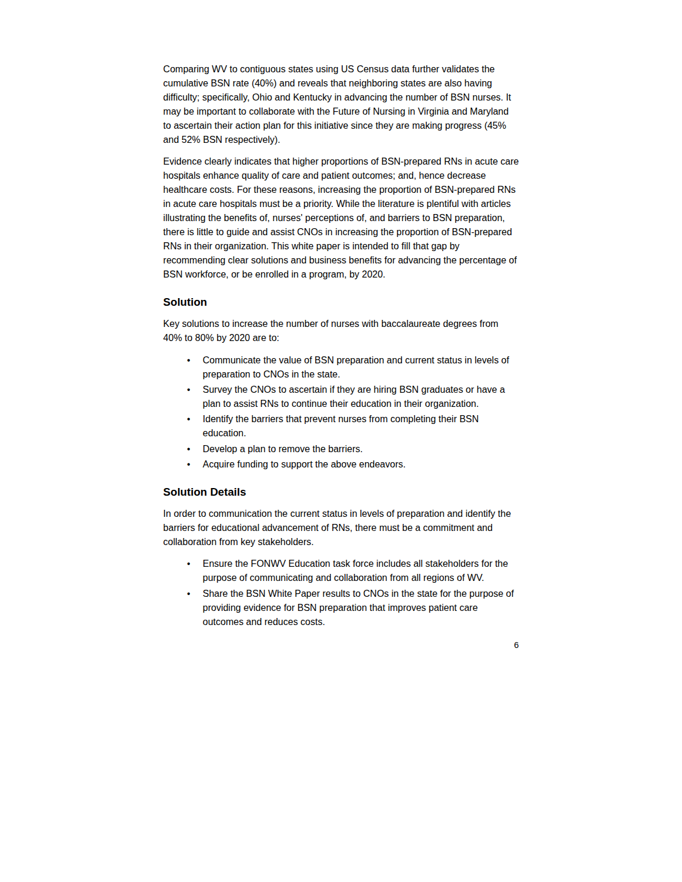Comparing WV to contiguous states using US Census data further validates the cumulative BSN rate (40%) and reveals that neighboring states are also having difficulty; specifically, Ohio and Kentucky in advancing the number of BSN nurses. It may be important to collaborate with the Future of Nursing in Virginia and Maryland to ascertain their action plan for this initiative since they are making progress (45% and 52% BSN respectively).
Evidence clearly indicates that higher proportions of BSN-prepared RNs in acute care hospitals enhance quality of care and patient outcomes; and, hence decrease healthcare costs. For these reasons, increasing the proportion of BSN-prepared RNs in acute care hospitals must be a priority. While the literature is plentiful with articles illustrating the benefits of, nurses' perceptions of, and barriers to BSN preparation, there is little to guide and assist CNOs in increasing the proportion of BSN-prepared RNs in their organization. This white paper is intended to fill that gap by recommending clear solutions and business benefits for advancing the percentage of BSN workforce, or be enrolled in a program, by 2020.
Solution
Key solutions to increase the number of nurses with baccalaureate degrees from 40% to 80% by 2020 are to:
Communicate the value of BSN preparation and current status in levels of preparation to CNOs in the state.
Survey the CNOs to ascertain if they are hiring BSN graduates or have a plan to assist RNs to continue their education in their organization.
Identify the barriers that prevent nurses from completing their BSN education.
Develop a plan to remove the barriers.
Acquire funding to support the above endeavors.
Solution Details
In order to communication the current status in levels of preparation and identify the barriers for educational advancement of RNs, there must be a commitment and collaboration from key stakeholders.
Ensure the FONWV Education task force includes all stakeholders for the purpose of communicating and collaboration from all regions of WV.
Share the BSN White Paper results to CNOs in the state for the purpose of providing evidence for BSN preparation that improves patient care outcomes and reduces costs.
6